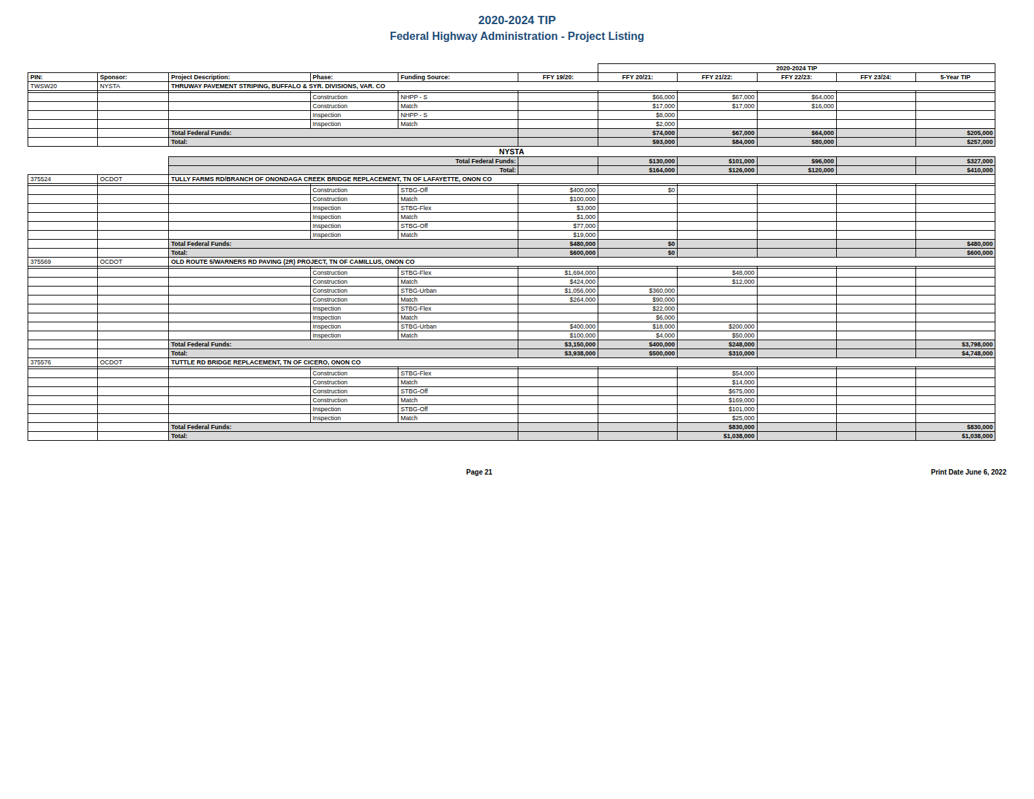2020-2024 TIP
Federal Highway Administration - Project Listing
| | | 2020-2024 TIP | |
| PIN: | Sponsor: | Project Description: | Phase: | Funding Source: | FFY 19/20: | FFY 20/21: | FFY 21/22: | FFY 22/23: | FFY 23/24: | 5-Year TIP |
| TWSW20 | NYSTA | THRUWAY PAVEMENT STRIPING, BUFFALO & SYR. DIVISIONS, VAR. CO |
| | | | Construction | NHPP - S | | $66,000 | $67,000 | $64,000 | | |
| | | | Construction | Match | | $17,000 | $17,000 | $16,000 | | |
| | | | Inspection | NHPP - S | | $8,000 | | | | |
| | | | Inspection | Match | | $2,000 | | | | |
| | | Total Federal Funds: | | $74,000 | $67,000 | $64,000 | | $205,000 |
| | | Total: | | $93,000 | $84,000 | $80,000 | | $257,000 |
| NYSTA |
| | | Total Federal Funds: | | $130,000 | $101,000 | $96,000 | | $327,000 |
| | | Total: | | $164,000 | $126,000 | $120,000 | | $410,000 |
| 375524 | OCDOT | TULLY FARMS RD/BRANCH OF ONONDAGA CREEK BRIDGE REPLACEMENT, TN OF LAFAYETTE, ONON CO |
| | | | Construction | STBG-Off | $400,000 | $0 | | | | |
| | | | Construction | Match | $100,000 | | | | | |
| | | | Inspection | STBG-Flex | $3,000 | | | | | |
| | | | Inspection | Match | $1,000 | | | | | |
| | | | Inspection | STBG-Off | $77,000 | | | | | |
| | | | Inspection | Match | $19,000 | | | | | |
| | | Total Federal Funds: | $480,000 | $0 | | | | $480,000 |
| | | Total: | $600,000 | $0 | | | | $600,000 |
| 375569 | OCDOT | OLD ROUTE 5/WARNERS RD PAVING (2R) PROJECT, TN OF CAMILLUS, ONON CO |
| | | | Construction | STBG-Flex | $1,694,000 | | $48,000 | | | |
| | | | Construction | Match | $424,000 | | $12,000 | | | |
| | | | Construction | STBG-Urban | $1,056,000 | $360,000 | | | | |
| | | | Construction | Match | $264,000 | $90,000 | | | | |
| | | | Inspection | STBG-Flex | | $22,000 | | | | |
| | | | Inspection | Match | | $6,000 | | | | |
| | | | Inspection | STBG-Urban | $400,000 | $18,000 | $200,000 | | | |
| | | | Inspection | Match | $100,000 | $4,000 | $50,000 | | | |
| | | Total Federal Funds: | $3,150,000 | $400,000 | $248,000 | | | $3,798,000 |
| | | Total: | $3,938,000 | $500,000 | $310,000 | | | $4,748,000 |
| 375576 | OCDOT | TUTTLE RD BRIDGE REPLACEMENT, TN OF CICERO, ONON CO |
| | | | Construction | STBG-Flex | | | $54,000 | | | |
| | | | Construction | Match | | | $14,000 | | | |
| | | | Construction | STBG-Off | | | $675,000 | | | |
| | | | Construction | Match | | | $169,000 | | | |
| | | | Inspection | STBG-Off | | | $101,000 | | | |
| | | | Inspection | Match | | | $25,000 | | | |
| | | Total Federal Funds: | | | $830,000 | | | $830,000 |
| | | Total: | | | $1,038,000 | | | $1,038,000 |
Page 21 Print Date June 6, 2022